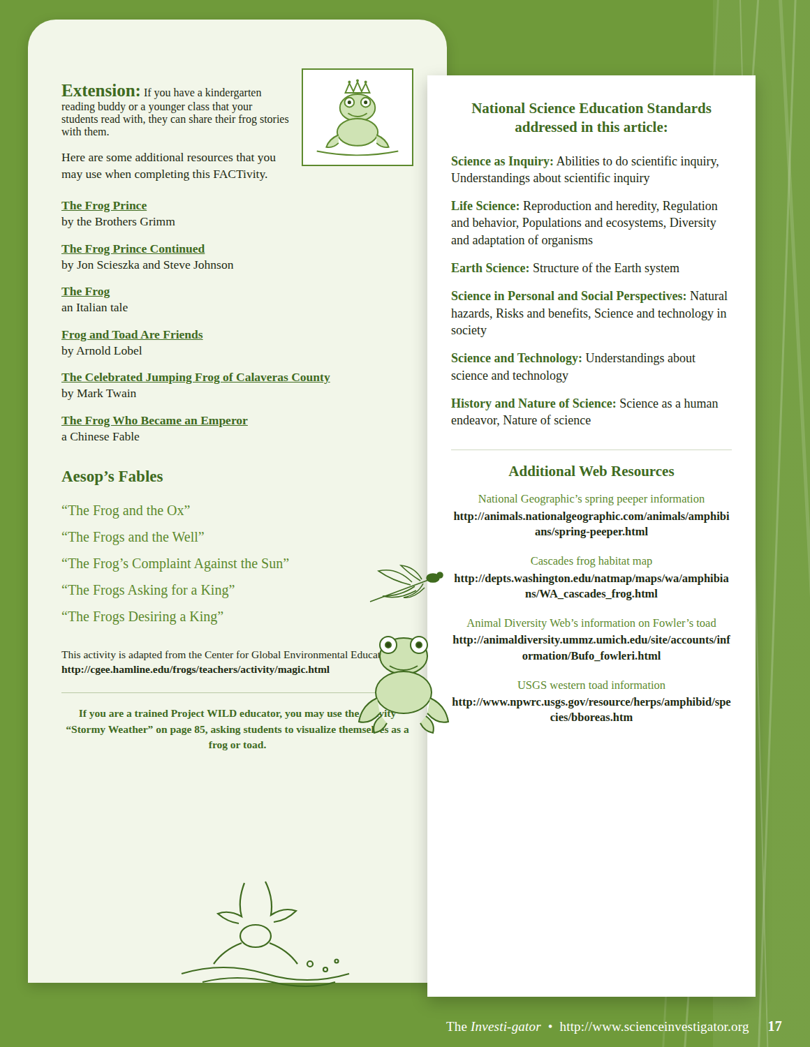Extension:
If you have a kindergarten reading buddy or a younger class that your students read with, they can share their frog stories with them.
Here are some additional resources that you may use when completing this FACTivity.
The Frog Prince by the Brothers Grimm
The Frog Prince Continued by Jon Scieszka and Steve Johnson
The Frog an Italian tale
Frog and Toad Are Friends by Arnold Lobel
The Celebrated Jumping Frog of Calaveras County by Mark Twain
The Frog Who Became an Emperor a Chinese Fable
Aesop’s Fables
“The Frog and the Ox”
“The Frogs and the Well”
“The Frog’s Complaint Against the Sun”
“The Frogs Asking for a King”
“The Frogs Desiring a King”
This activity is adapted from the Center for Global Environmental Education
http://cgee.hamline.edu/frogs/teachers/activity/magic.html
If you are a trained Project WILD educator, you may use the activity “Stormy Weather” on page 85, asking students to visualize themselves as a frog or toad.
National Science Education Standards
addressed in this article:
Science as Inquiry: Abilities to do scientific inquiry, Understandings about scientific inquiry
Life Science: Reproduction and heredity, Regulation and behavior, Populations and ecosystems, Diversity and adaptation of organisms
Earth Science: Structure of the Earth system
Science in Personal and Social Perspectives: Natural hazards, Risks and benefits, Science and technology in society
Science and Technology: Understandings about science and technology
History and Nature of Science: Science as a human endeavor, Nature of science
Additional Web Resources
National Geographic’s spring peeper information http://animals.nationalgeographic.com/animals/amphibians/spring-peeper.html
Cascades frog habitat map http://depts.washington.edu/natmap/maps/wa/amphibians/WA_cascades_frog.html
Animal Diversity Web’s information on Fowler’s toad http://animaldiversity.ummz.umich.edu/site/accounts/information/Bufo_fowleri.html
USGS western toad information http://www.npwrc.usgs.gov/resource/herps/amphibid/species/bboreas.htm
The Investi-gator • http://www.scienceinvestigator.org 17